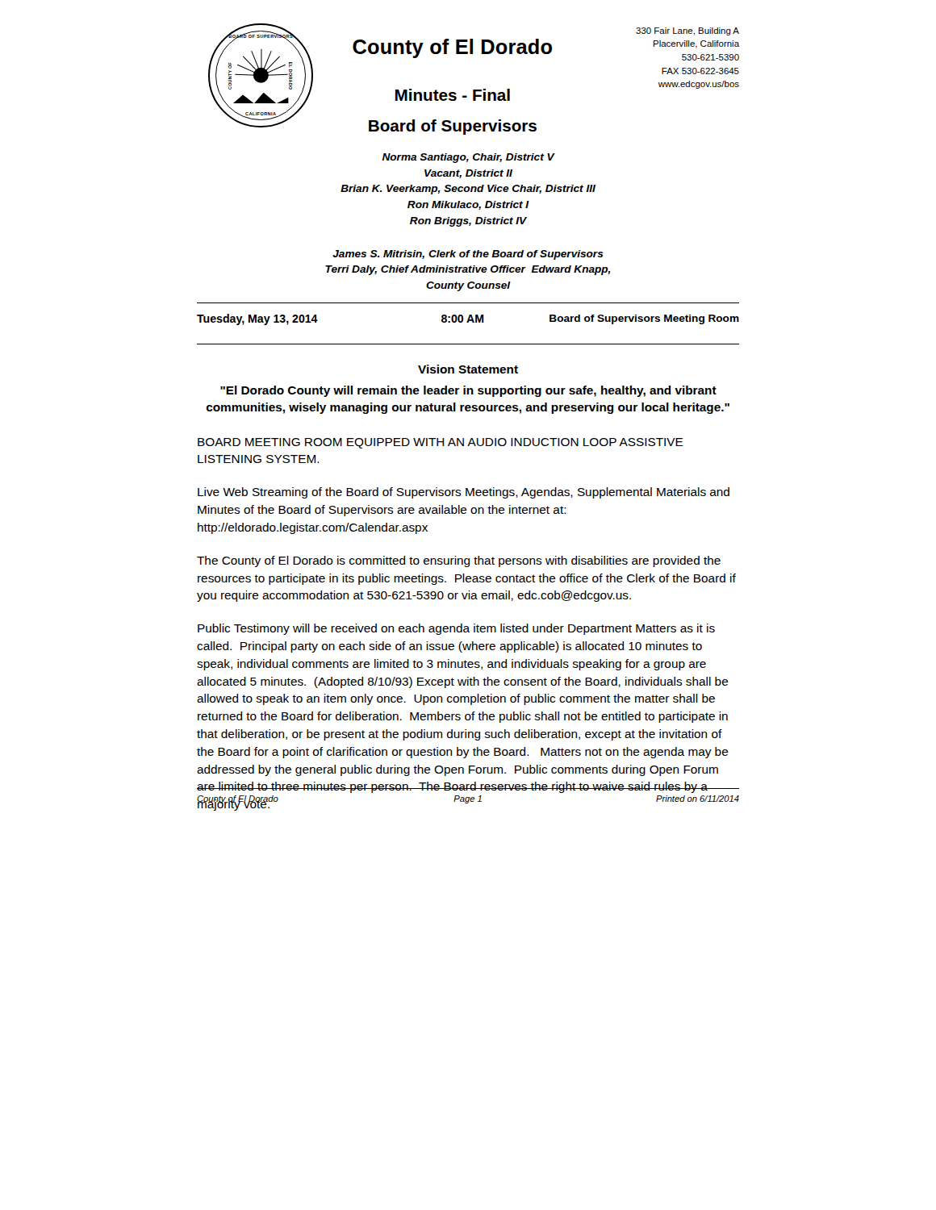Board of Supervisors
County of
El Dorado
California
County of El Dorado
Minutes - Final
Board of Supervisors
330 Fair Lane, Building A
Placerville, California
530-621-5390
FAX 530-622-3645
www.edcgov.us/bos
Norma Santiago, Chair, District V
Vacant, District II
Brian K. Veerkamp, Second Vice Chair, District III
Ron Mikulaco, District I
Ron Briggs, District IV
James S. Mitrisin, Clerk of the Board of Supervisors
Terri Daly, Chief Administrative Officer Edward Knapp,
County Counsel
Tuesday, May 13, 2014
8:00 AM
Board of Supervisors Meeting Room
Vision Statement
"El Dorado County will remain the leader in supporting our safe, healthy, and vibrant communities, wisely managing our natural resources, and preserving our local heritage."
BOARD MEETING ROOM EQUIPPED WITH AN AUDIO INDUCTION LOOP ASSISTIVE LISTENING SYSTEM.
Live Web Streaming of the Board of Supervisors Meetings, Agendas, Supplemental Materials and Minutes of the Board of Supervisors are available on the internet at: http://eldorado.legistar.com/Calendar.aspx
The County of El Dorado is committed to ensuring that persons with disabilities are provided the resources to participate in its public meetings. Please contact the office of the Clerk of the Board if you require accommodation at 530-621-5390 or via email, edc.cob@edcgov.us.
Public Testimony will be received on each agenda item listed under Department Matters as it is called. Principal party on each side of an issue (where applicable) is allocated 10 minutes to speak, individual comments are limited to 3 minutes, and individuals speaking for a group are allocated 5 minutes. (Adopted 8/10/93) Except with the consent of the Board, individuals shall be allowed to speak to an item only once. Upon completion of public comment the matter shall be returned to the Board for deliberation. Members of the public shall not be entitled to participate in that deliberation, or be present at the podium during such deliberation, except at the invitation of the Board for a point of clarification or question by the Board. Matters not on the agenda may be addressed by the general public during the Open Forum. Public comments during Open Forum are limited to three minutes per person. The Board reserves the right to waive said rules by a majority vote.
County of El Dorado
Page 1
Printed on 6/11/2014